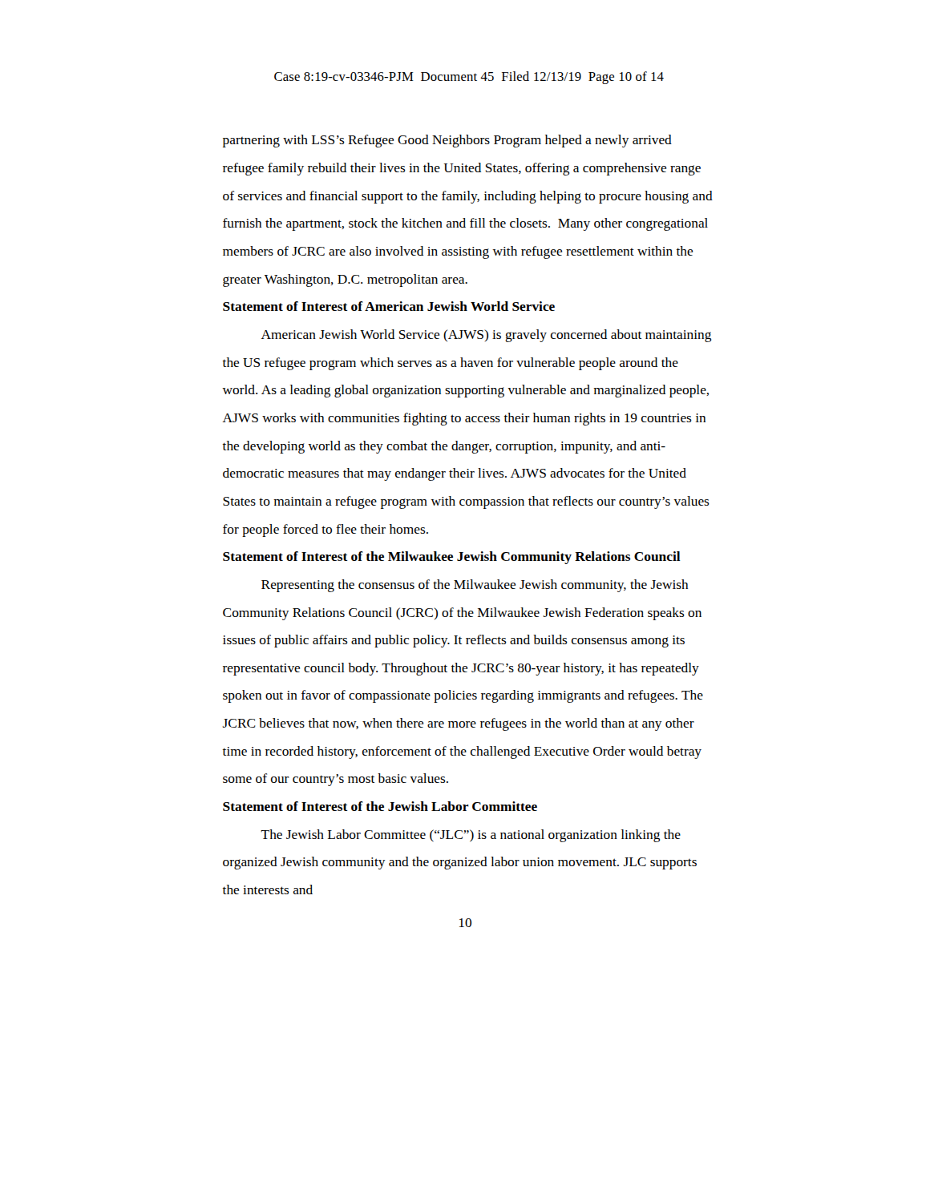Case 8:19-cv-03346-PJM Document 45 Filed 12/13/19 Page 10 of 14
partnering with LSS’s Refugee Good Neighbors Program helped a newly arrived refugee family rebuild their lives in the United States, offering a comprehensive range of services and financial support to the family, including helping to procure housing and furnish the apartment, stock the kitchen and fill the closets. Many other congregational members of JCRC are also involved in assisting with refugee resettlement within the greater Washington, D.C. metropolitan area.
Statement of Interest of American Jewish World Service
American Jewish World Service (AJWS) is gravely concerned about maintaining the US refugee program which serves as a haven for vulnerable people around the world. As a leading global organization supporting vulnerable and marginalized people, AJWS works with communities fighting to access their human rights in 19 countries in the developing world as they combat the danger, corruption, impunity, and anti-democratic measures that may endanger their lives. AJWS advocates for the United States to maintain a refugee program with compassion that reflects our country’s values for people forced to flee their homes.
Statement of Interest of the Milwaukee Jewish Community Relations Council
Representing the consensus of the Milwaukee Jewish community, the Jewish Community Relations Council (JCRC) of the Milwaukee Jewish Federation speaks on issues of public affairs and public policy. It reflects and builds consensus among its representative council body. Throughout the JCRC’s 80-year history, it has repeatedly spoken out in favor of compassionate policies regarding immigrants and refugees. The JCRC believes that now, when there are more refugees in the world than at any other time in recorded history, enforcement of the challenged Executive Order would betray some of our country’s most basic values.
Statement of Interest of the Jewish Labor Committee
The Jewish Labor Committee (“JLC”) is a national organization linking the organized Jewish community and the organized labor union movement. JLC supports the interests and
10